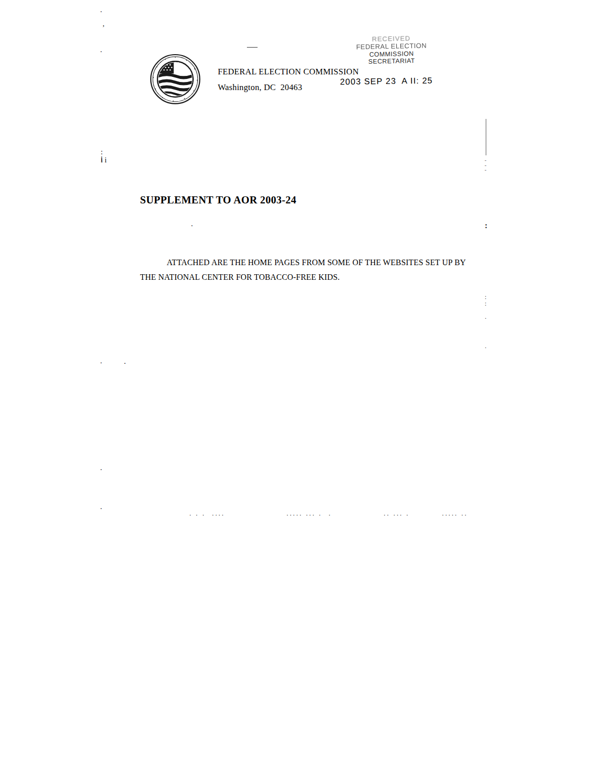. , . :
i i i . . .
-
-
- : :
: . .
Federal Election Commission
Washington, DC 20463
RECEIVED
FEDERAL ELECTION
COMMISSION
SECRETARIAT
2003 SEP 23 A II: 25
Supplement to AOR 2003-24
.
Attached are the home pages from some of the websites set up by the National Center for Tobacco-Free Kids.
.
. . . .... ..... ... . . .. ... . ..... ..